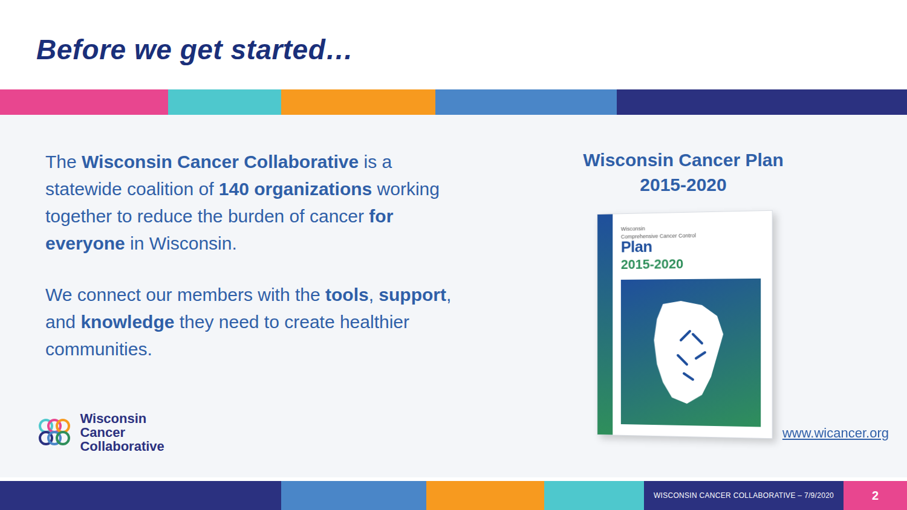Before we get started…
The Wisconsin Cancer Collaborative is a statewide coalition of 140 organizations working together to reduce the burden of cancer for everyone in Wisconsin.
We connect our members with the tools, support, and knowledge they need to create healthier communities.
Wisconsin
Cancer
Collaborative
Wisconsin Cancer Plan
2015-2020
Wisconsin
Comprehensive Cancer Control
Plan
2015-2020
www.wicancer.org
WISCONSIN CANCER COLLABORATIVE – 7/9/2020
2